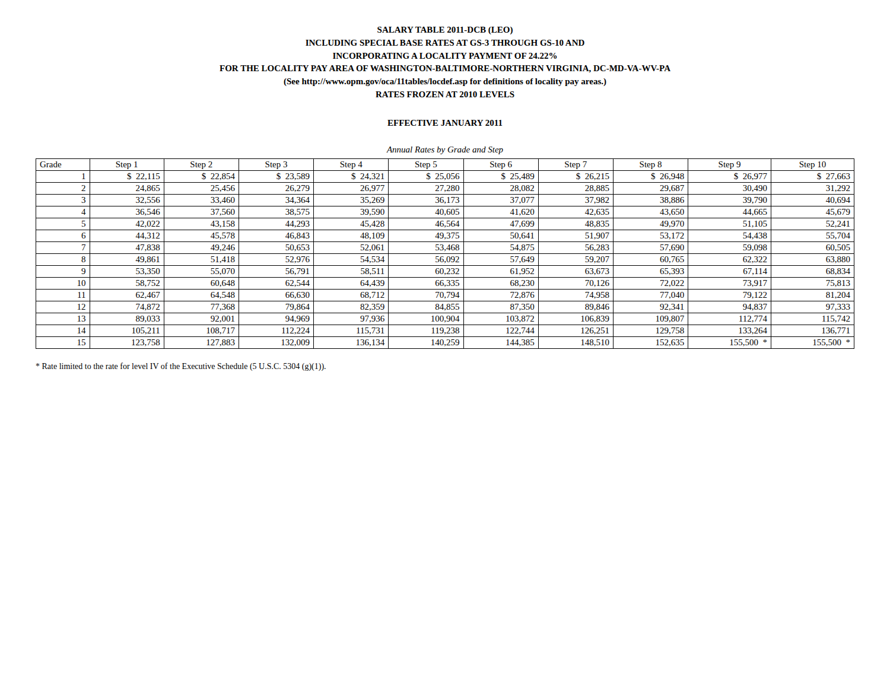SALARY TABLE 2011-DCB (LEO)
INCLUDING SPECIAL BASE RATES AT GS-3 THROUGH GS-10 AND
INCORPORATING A LOCALITY PAYMENT OF 24.22%
FOR THE LOCALITY PAY AREA OF WASHINGTON-BALTIMORE-NORTHERN VIRGINIA, DC-MD-VA-WV-PA
(See http://www.opm.gov/oca/11tables/locdef.asp for definitions of locality pay areas.)
RATES FROZEN AT 2010 LEVELS
EFFECTIVE JANUARY 2011
Annual Rates by Grade and Step
| Grade | Step 1 | Step 2 | Step 3 | Step 4 | Step 5 | Step 6 | Step 7 | Step 8 | Step 9 | Step 10 |
| --- | --- | --- | --- | --- | --- | --- | --- | --- | --- | --- |
| 1 | $ 22,115 | $ 22,854 | $ 23,589 | $ 24,321 | $ 25,056 | $ 25,489 | $ 26,215 | $ 26,948 | $ 26,977 | $ 27,663 |
| 2 | 24,865 | 25,456 | 26,279 | 26,977 | 27,280 | 28,082 | 28,885 | 29,687 | 30,490 | 31,292 |
| 3 | 32,556 | 33,460 | 34,364 | 35,269 | 36,173 | 37,077 | 37,982 | 38,886 | 39,790 | 40,694 |
| 4 | 36,546 | 37,560 | 38,575 | 39,590 | 40,605 | 41,620 | 42,635 | 43,650 | 44,665 | 45,679 |
| 5 | 42,022 | 43,158 | 44,293 | 45,428 | 46,564 | 47,699 | 48,835 | 49,970 | 51,105 | 52,241 |
| 6 | 44,312 | 45,578 | 46,843 | 48,109 | 49,375 | 50,641 | 51,907 | 53,172 | 54,438 | 55,704 |
| 7 | 47,838 | 49,246 | 50,653 | 52,061 | 53,468 | 54,875 | 56,283 | 57,690 | 59,098 | 60,505 |
| 8 | 49,861 | 51,418 | 52,976 | 54,534 | 56,092 | 57,649 | 59,207 | 60,765 | 62,322 | 63,880 |
| 9 | 53,350 | 55,070 | 56,791 | 58,511 | 60,232 | 61,952 | 63,673 | 65,393 | 67,114 | 68,834 |
| 10 | 58,752 | 60,648 | 62,544 | 64,439 | 66,335 | 68,230 | 70,126 | 72,022 | 73,917 | 75,813 |
| 11 | 62,467 | 64,548 | 66,630 | 68,712 | 70,794 | 72,876 | 74,958 | 77,040 | 79,122 | 81,204 |
| 12 | 74,872 | 77,368 | 79,864 | 82,359 | 84,855 | 87,350 | 89,846 | 92,341 | 94,837 | 97,333 |
| 13 | 89,033 | 92,001 | 94,969 | 97,936 | 100,904 | 103,872 | 106,839 | 109,807 | 112,774 | 115,742 |
| 14 | 105,211 | 108,717 | 112,224 | 115,731 | 119,238 | 122,744 | 126,251 | 129,758 | 133,264 | 136,771 |
| 15 | 123,758 | 127,883 | 132,009 | 136,134 | 140,259 | 144,385 | 148,510 | 152,635 | 155,500 * | 155,500 * |
* Rate limited to the rate for level IV of the Executive Schedule (5 U.S.C. 5304 (g)(1)).